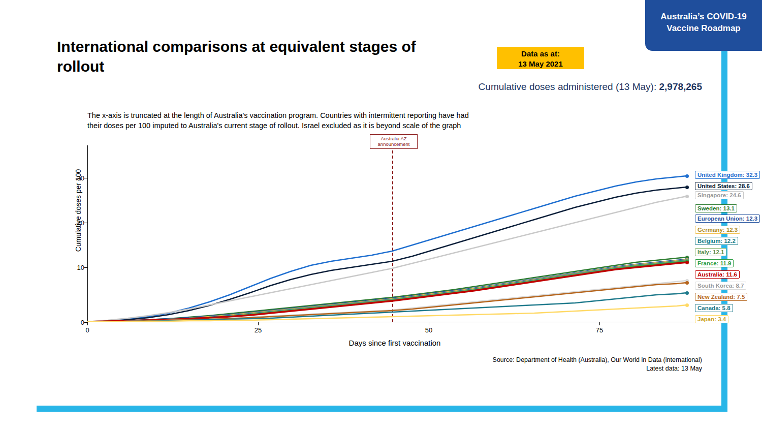Australia’s COVID-19
Vaccine Roadmap
International comparisons at equivalent stages of rollout
Data as at:
13 May 2021
Cumulative doses administered (13 May): 2,978,265
The x-axis is truncated at the length of Australia's vaccination program. Countries with intermittent reporting have had their doses per 100 imputed to Australia's current stage of rollout. Israel excluded as it is beyond scale of the graph
0
10
20
30
0
25
50
75
Cumulative doses per 100
Days since first vaccination
Australia AZ
announcement
United Kingdom: 32.3
United States: 28.6
Singapore: 24.6
Sweden: 13.1
European Union: 12.3
Germany: 12.3
Belgium: 12.2
Italy: 12.1
France: 11.9
Australia: 11.6
South Korea: 8.7
New Zealand: 7.5
Canada: 5.8
Japan: 3.4
Source: Department of Health (Australia), Our World in Data (international)
Latest data: 13 May